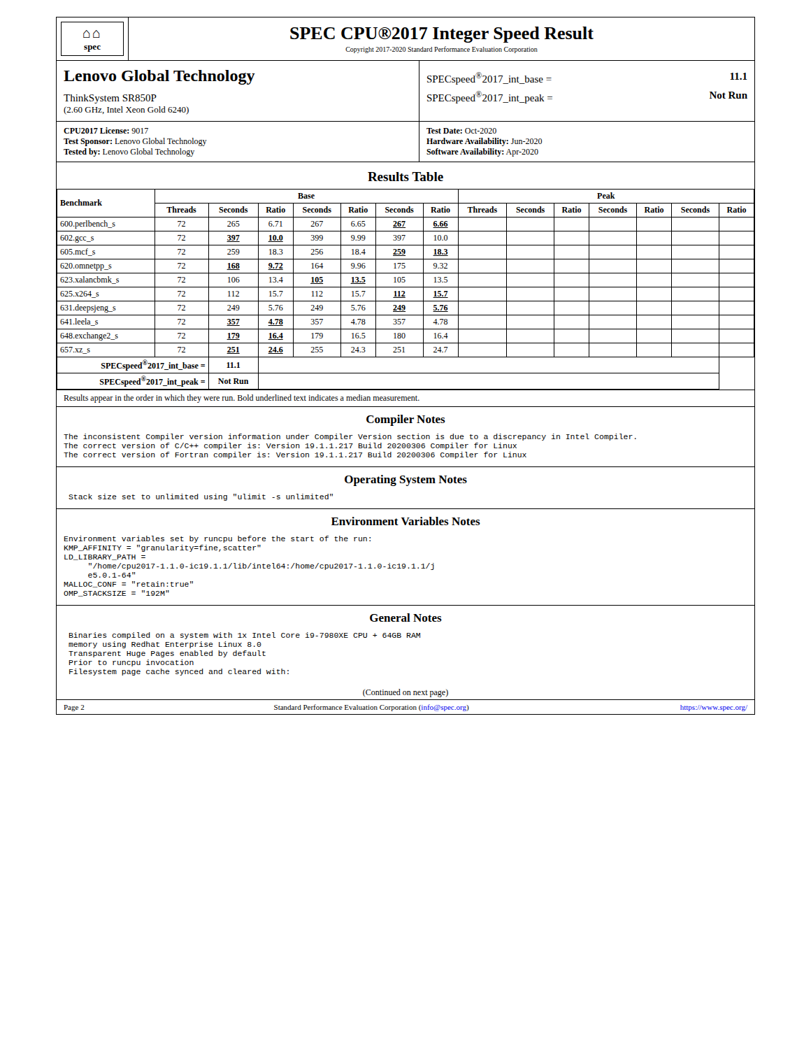⌂⌂
spec
SPEC CPU®2017 Integer Speed Result
Copyright 2017-2020 Standard Performance Evaluation Corporation
Lenovo Global Technology
ThinkSystem SR850P
(2.60 GHz, Intel Xeon Gold 6240)
SPECspeed®2017_int_base = 11.1
SPECspeed®2017_int_peak = Not Run
CPU2017 License: 9017
Test Sponsor: Lenovo Global Technology
Tested by: Lenovo Global Technology
Test Date: Oct-2020
Hardware Availability: Jun-2020
Software Availability: Apr-2020
Results Table
| Benchmark | Base | Peak |
| --- | --- | --- |
| Threads | Seconds | Ratio | Seconds | Ratio | Seconds | Ratio | Threads | Seconds | Ratio | Seconds | Ratio | Seconds | Ratio |
| 600.perlbench_s | 72 | 265 | 6.71 | 267 | 6.65 | 267 | 6.66 | | | | | | | |
| 602.gcc_s | 72 | 397 | 10.0 | 399 | 9.99 | 397 | 10.0 | | | | | | | |
| 605.mcf_s | 72 | 259 | 18.3 | 256 | 18.4 | 259 | 18.3 | | | | | | | |
| 620.omnetpp_s | 72 | 168 | 9.72 | 164 | 9.96 | 175 | 9.32 | | | | | | | |
| 623.xalancbmk_s | 72 | 106 | 13.4 | 105 | 13.5 | 105 | 13.5 | | | | | | | |
| 625.x264_s | 72 | 112 | 15.7 | 112 | 15.7 | 112 | 15.7 | | | | | | | |
| 631.deepsjeng_s | 72 | 249 | 5.76 | 249 | 5.76 | 249 | 5.76 | | | | | | | |
| 641.leela_s | 72 | 357 | 4.78 | 357 | 4.78 | 357 | 4.78 | | | | | | | |
| 648.exchange2_s | 72 | 179 | 16.4 | 179 | 16.5 | 180 | 16.4 | | | | | | | |
| 657.xz_s | 72 | 251 | 24.6 | 255 | 24.3 | 251 | 24.7 | | | | | | | |
| SPECspeed ® 2017_int_base = | 11.1 | |
| SPECspeed ® 2017_int_peak = | Not Run | |
Results appear in the order in which they were run. Bold underlined text indicates a median measurement.
Compiler Notes
The inconsistent Compiler version information under Compiler Version section is due to a discrepancy in Intel Compiler. The correct version of C/C++ compiler is: Version 19.1.1.217 Build 20200306 Compiler for Linux The correct version of Fortran compiler is: Version 19.1.1.217 Build 20200306 Compiler for Linux
Operating System Notes
Stack size set to unlimited using "ulimit -s unlimited"
Environment Variables Notes
Environment variables set by runcpu before the start of the run: KMP_AFFINITY = "granularity=fine,scatter" LD_LIBRARY_PATH = "/home/cpu2017-1.1.0-ic19.1.1/lib/intel64:/home/cpu2017-1.1.0-ic19.1.1/j e5.0.1-64" MALLOC_CONF = "retain:true" OMP_STACKSIZE = "192M"
General Notes
Binaries compiled on a system with 1x Intel Core i9-7980XE CPU + 64GB RAM memory using Redhat Enterprise Linux 8.0 Transparent Huge Pages enabled by default Prior to runcpu invocation Filesystem page cache synced and cleared with:
(Continued on next page)
Page 2
Standard Performance Evaluation Corporation (info@spec.org)
https://www.spec.org/